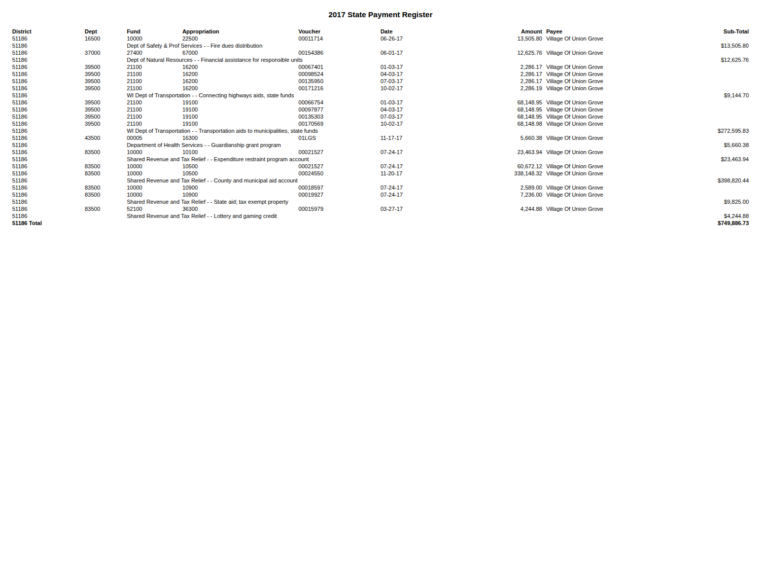2017 State Payment Register
| District | Dept | Fund | Appropriation | Voucher | Date | Amount | Payee | Sub-Total |
| --- | --- | --- | --- | --- | --- | --- | --- | --- |
| 51186 | 16500 | 10000 | 22500 | 00011714 | 06-26-17 | 13,505.80 | Village Of Union Grove | |
| 51186 | | Dept of Safety & Prof Services - - Fire dues distribution | | $13,505.80 |
| 51186 | 37000 | 27400 | 67000 | 00154386 | 06-01-17 | 12,625.76 | Village Of Union Grove | |
| 51186 | | Dept of Natural Resources - - Financial assistance for responsible units | | $12,625.76 |
| 51186 | 39500 | 21100 | 16200 | 00067401 | 01-03-17 | 2,286.17 | Village Of Union Grove | |
| 51186 | 39500 | 21100 | 16200 | 00098524 | 04-03-17 | 2,286.17 | Village Of Union Grove | |
| 51186 | 39500 | 21100 | 16200 | 00135950 | 07-03-17 | 2,286.17 | Village Of Union Grove | |
| 51186 | 39500 | 21100 | 16200 | 00171216 | 10-02-17 | 2,286.19 | Village Of Union Grove | |
| 51186 | | WI Dept of Transportation - - Connecting highways aids, state funds | | $9,144.70 |
| 51186 | 39500 | 21100 | 19100 | 00066754 | 01-03-17 | 68,148.95 | Village Of Union Grove | |
| 51186 | 39500 | 21100 | 19100 | 00097877 | 04-03-17 | 68,148.95 | Village Of Union Grove | |
| 51186 | 39500 | 21100 | 19100 | 00135303 | 07-03-17 | 68,148.95 | Village Of Union Grove | |
| 51186 | 39500 | 21100 | 19100 | 00170569 | 10-02-17 | 68,148.98 | Village Of Union Grove | |
| 51186 | | WI Dept of Transportation - - Transportation aids to municipalities, state funds | | $272,595.83 |
| 51186 | 43500 | 00005 | 16300 | 01LGS | 11-17-17 | 5,660.38 | Village Of Union Grove | |
| 51186 | | Department of Health Services - - Guardianship grant program | | $5,660.38 |
| 51186 | 83500 | 10000 | 10100 | 00021527 | 07-24-17 | 23,463.94 | Village Of Union Grove | |
| 51186 | | Shared Revenue and Tax Relief - - Expenditure restraint program account | | $23,463.94 |
| 51186 | 83500 | 10000 | 10500 | 00021527 | 07-24-17 | 60,672.12 | Village Of Union Grove | |
| 51186 | 83500 | 10000 | 10500 | 00024550 | 11-20-17 | 338,148.32 | Village Of Union Grove | |
| 51186 | | Shared Revenue and Tax Relief - - County and municipal aid account | | $398,820.44 |
| 51186 | 83500 | 10000 | 10900 | 00018597 | 07-24-17 | 2,589.00 | Village Of Union Grove | |
| 51186 | 83500 | 10000 | 10900 | 00019927 | 07-24-17 | 7,236.00 | Village Of Union Grove | |
| 51186 | | Shared Revenue and Tax Relief - - State aid; tax exempt property | | $9,825.00 |
| 51186 | 83500 | 52100 | 36300 | 00015979 | 03-27-17 | 4,244.88 | Village Of Union Grove | |
| 51186 | | Shared Revenue and Tax Relief - - Lottery and gaming credit | | $4,244.88 |
| 51186 Total | | | | | | | | $749,886.73 |